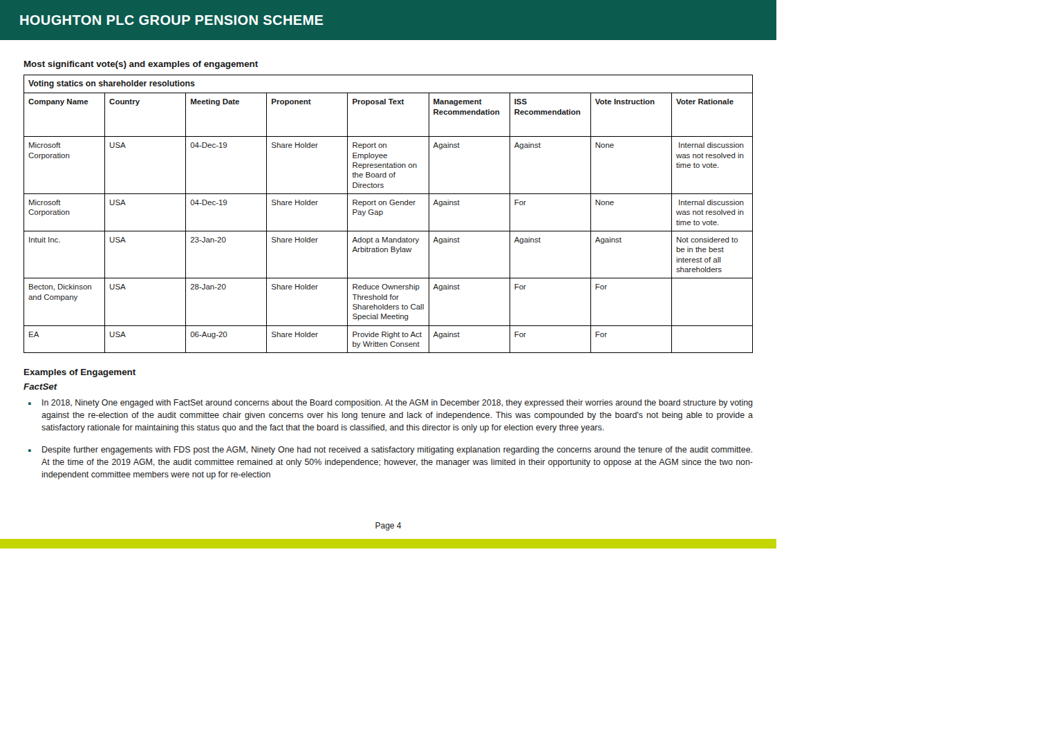HOUGHTON PLC GROUP PENSION SCHEME
Most significant vote(s) and examples of engagement
| Voting statics on shareholder resolutions |
| --- |
| Company Name | Country | Meeting Date | Proponent | Proposal Text | Management Recommendation | ISS Recommendation | Vote Instruction | Voter Rationale |
| Microsoft Corporation | USA | 04-Dec-19 | Share Holder | Report on Employee Representation on the Board of Directors | Against | Against | None | Internal discussion was not resolved in time to vote. |
| Microsoft Corporation | USA | 04-Dec-19 | Share Holder | Report on Gender Pay Gap | Against | For | None | Internal discussion was not resolved in time to vote. |
| Intuit Inc. | USA | 23-Jan-20 | Share Holder | Adopt a Mandatory Arbitration Bylaw | Against | Against | Against | Not considered to be in the best interest of all shareholders |
| Becton, Dickinson and Company | USA | 28-Jan-20 | Share Holder | Reduce Ownership Threshold for Shareholders to Call Special Meeting | Against | For | For | |
| EA | USA | 06-Aug-20 | Share Holder | Provide Right to Act by Written Consent | Against | For | For | |
Examples of Engagement
FactSet
In 2018, Ninety One engaged with FactSet around concerns about the Board composition. At the AGM in December 2018, they expressed their worries around the board structure by voting against the re-election of the audit committee chair given concerns over his long tenure and lack of independence. This was compounded by the board's not being able to provide a satisfactory rationale for maintaining this status quo and the fact that the board is classified, and this director is only up for election every three years.
Despite further engagements with FDS post the AGM, Ninety One had not received a satisfactory mitigating explanation regarding the concerns around the tenure of the audit committee. At the time of the 2019 AGM, the audit committee remained at only 50% independence; however, the manager was limited in their opportunity to oppose at the AGM since the two non-independent committee members were not up for re-election
Page 4